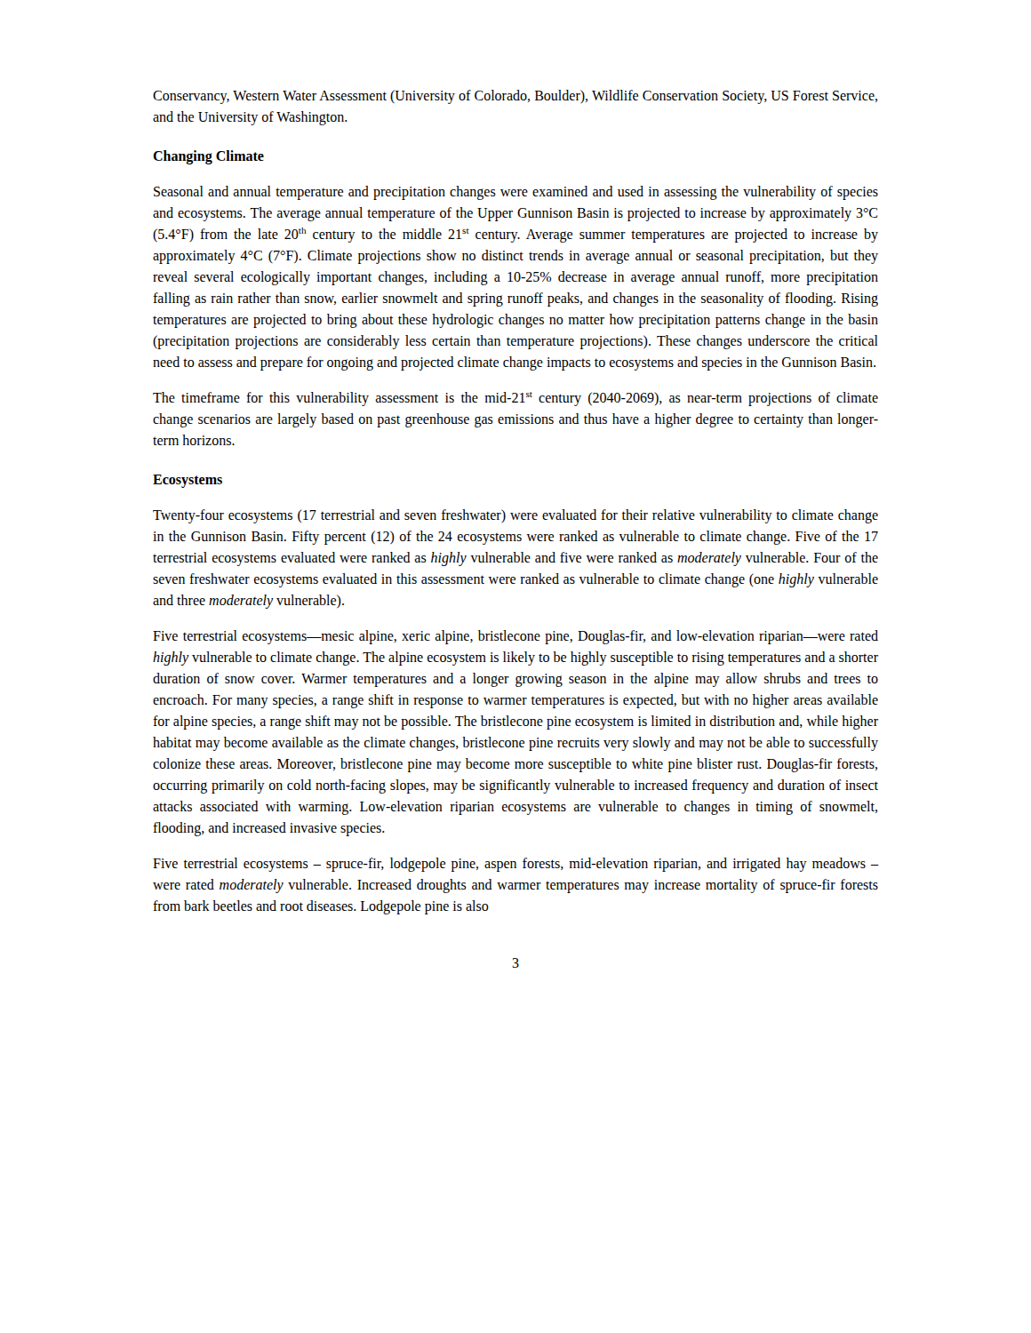Conservancy, Western Water Assessment (University of Colorado, Boulder), Wildlife Conservation Society, US Forest Service, and the University of Washington.
Changing Climate
Seasonal and annual temperature and precipitation changes were examined and used in assessing the vulnerability of species and ecosystems. The average annual temperature of the Upper Gunnison Basin is projected to increase by approximately 3°C (5.4°F) from the late 20th century to the middle 21st century. Average summer temperatures are projected to increase by approximately 4°C (7°F). Climate projections show no distinct trends in average annual or seasonal precipitation, but they reveal several ecologically important changes, including a 10-25% decrease in average annual runoff, more precipitation falling as rain rather than snow, earlier snowmelt and spring runoff peaks, and changes in the seasonality of flooding. Rising temperatures are projected to bring about these hydrologic changes no matter how precipitation patterns change in the basin (precipitation projections are considerably less certain than temperature projections). These changes underscore the critical need to assess and prepare for ongoing and projected climate change impacts to ecosystems and species in the Gunnison Basin.
The timeframe for this vulnerability assessment is the mid-21st century (2040-2069), as near-term projections of climate change scenarios are largely based on past greenhouse gas emissions and thus have a higher degree to certainty than longer-term horizons.
Ecosystems
Twenty-four ecosystems (17 terrestrial and seven freshwater) were evaluated for their relative vulnerability to climate change in the Gunnison Basin. Fifty percent (12) of the 24 ecosystems were ranked as vulnerable to climate change. Five of the 17 terrestrial ecosystems evaluated were ranked as highly vulnerable and five were ranked as moderately vulnerable. Four of the seven freshwater ecosystems evaluated in this assessment were ranked as vulnerable to climate change (one highly vulnerable and three moderately vulnerable).
Five terrestrial ecosystems—mesic alpine, xeric alpine, bristlecone pine, Douglas-fir, and low-elevation riparian—were rated highly vulnerable to climate change. The alpine ecosystem is likely to be highly susceptible to rising temperatures and a shorter duration of snow cover. Warmer temperatures and a longer growing season in the alpine may allow shrubs and trees to encroach. For many species, a range shift in response to warmer temperatures is expected, but with no higher areas available for alpine species, a range shift may not be possible. The bristlecone pine ecosystem is limited in distribution and, while higher habitat may become available as the climate changes, bristlecone pine recruits very slowly and may not be able to successfully colonize these areas. Moreover, bristlecone pine may become more susceptible to white pine blister rust. Douglas-fir forests, occurring primarily on cold north-facing slopes, may be significantly vulnerable to increased frequency and duration of insect attacks associated with warming. Low-elevation riparian ecosystems are vulnerable to changes in timing of snowmelt, flooding, and increased invasive species.
Five terrestrial ecosystems – spruce-fir, lodgepole pine, aspen forests, mid-elevation riparian, and irrigated hay meadows – were rated moderately vulnerable. Increased droughts and warmer temperatures may increase mortality of spruce-fir forests from bark beetles and root diseases. Lodgepole pine is also
3